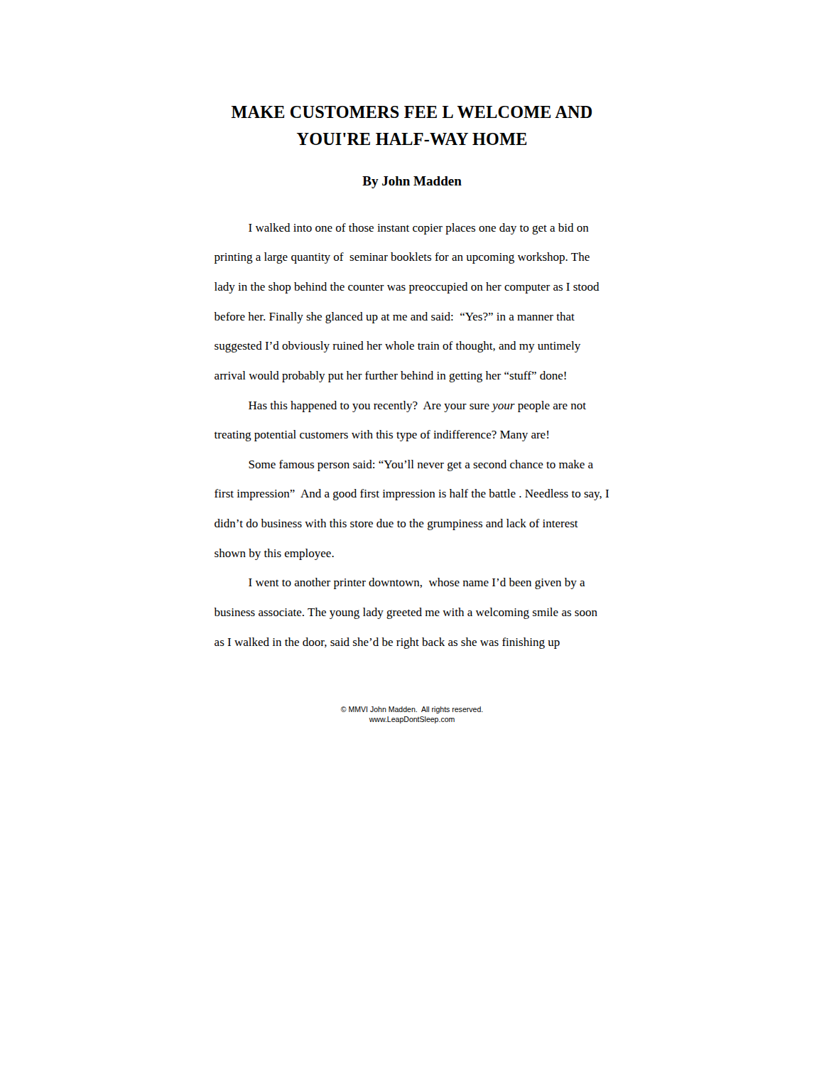MAKE CUSTOMERS FEE L WELCOME AND YOUI'RE HALF-WAY HOME
By John Madden
I walked into one of those instant copier places one day to get a bid on printing a large quantity of seminar booklets for an upcoming workshop. The lady in the shop behind the counter was preoccupied on her computer as I stood before her. Finally she glanced up at me and said: “Yes?” in a manner that suggested I’d obviously ruined her whole train of thought, and my untimely arrival would probably put her further behind in getting her “stuff” done!
Has this happened to you recently? Are your sure your people are not treating potential customers with this type of indifference? Many are!
Some famous person said: “You’ll never get a second chance to make a first impression” And a good first impression is half the battle . Needless to say, I didn’t do business with this store due to the grumpiness and lack of interest shown by this employee.
I went to another printer downtown, whose name I’d been given by a business associate. The young lady greeted me with a welcoming smile as soon as I walked in the door, said she’d be right back as she was finishing up
© MMVI John Madden. All rights reserved.
www.LeapDontSleep.com